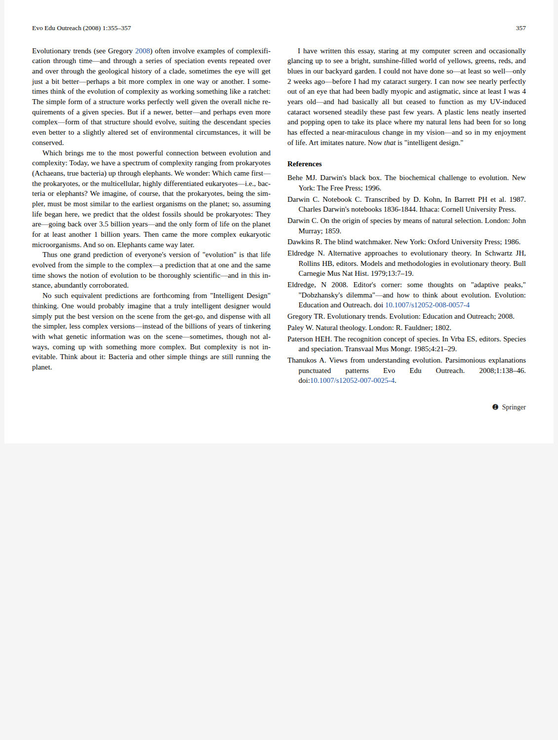Evo Edu Outreach (2008) 1:355–357 357
Evolutionary trends (see Gregory 2008) often involve examples of complexification through time—and through a series of speciation events repeated over and over through the geological history of a clade, sometimes the eye will get just a bit better—perhaps a bit more complex in one way or another. I sometimes think of the evolution of complexity as working something like a ratchet: The simple form of a structure works perfectly well given the overall niche requirements of a given species. But if a newer, better—and perhaps even more complex—form of that structure should evolve, suiting the descendant species even better to a slightly altered set of environmental circumstances, it will be conserved.
Which brings me to the most powerful connection between evolution and complexity: Today, we have a spectrum of complexity ranging from prokaryotes (Achaeans, true bacteria) up through elephants. We wonder: Which came first—the prokaryotes, or the multicellular, highly differentiated eukaryotes—i.e., bacteria or elephants? We imagine, of course, that the prokaryotes, being the simpler, must be most similar to the earliest organisms on the planet; so, assuming life began here, we predict that the oldest fossils should be prokaryotes: They are—going back over 3.5 billion years—and the only form of life on the planet for at least another 1 billion years. Then came the more complex eukaryotic microorganisms. And so on. Elephants came way later.
Thus one grand prediction of everyone's version of "evolution" is that life evolved from the simple to the complex—a prediction that at one and the same time shows the notion of evolution to be thoroughly scientific—and in this instance, abundantly corroborated.
No such equivalent predictions are forthcoming from "Intelligent Design" thinking. One would probably imagine that a truly intelligent designer would simply put the best version on the scene from the get-go, and dispense with all the simpler, less complex versions—instead of the billions of years of tinkering with what genetic information was on the scene—sometimes, though not always, coming up with something more complex. But complexity is not inevitable. Think about it: Bacteria and other simple things are still running the planet.
I have written this essay, staring at my computer screen and occasionally glancing up to see a bright, sunshine-filled world of yellows, greens, reds, and blues in our backyard garden. I could not have done so—at least so well—only 2 weeks ago—before I had my cataract surgery. I can now see nearly perfectly out of an eye that had been badly myopic and astigmatic, since at least I was 4 years old—and had basically all but ceased to function as my UV-induced cataract worsened steadily these past few years. A plastic lens neatly inserted and popping open to take its place where my natural lens had been for so long has effected a near-miraculous change in my vision—and so in my enjoyment of life. Art imitates nature. Now that is "intelligent design."
References
Behe MJ. Darwin's black box. The biochemical challenge to evolution. New York: The Free Press; 1996.
Darwin C. Notebook C. Transcribed by D. Kohn, In Barrett PH et al. 1987. Charles Darwin's notebooks 1836-1844. Ithaca: Cornell University Press.
Darwin C. On the origin of species by means of natural selection. London: John Murray; 1859.
Dawkins R. The blind watchmaker. New York: Oxford University Press; 1986.
Eldredge N. Alternative approaches to evolutionary theory. In Schwartz JH, Rollins HB, editors. Models and methodologies in evolutionary theory. Bull Carnegie Mus Nat Hist. 1979;13:7–19.
Eldredge, N 2008. Editor's corner: some thoughts on "adaptive peaks," "Dobzhansky's dilemma"—and how to think about evolution. Evolution: Education and Outreach. doi 10.1007/s12052-008-0057-4
Gregory TR. Evolutionary trends. Evolution: Education and Outreach; 2008.
Paley W. Natural theology. London: R. Fauldner; 1802.
Paterson HEH. The recognition concept of species. In Vrba ES, editors. Species and speciation. Transvaal Mus Mongr. 1985;4:21–29.
Thanukos A. Views from understanding evolution. Parsimonious explanations punctuated patterns Evo Edu Outreach. 2008;1:138–46. doi:10.1007/s12052-007-0025-4.
➊ Springer